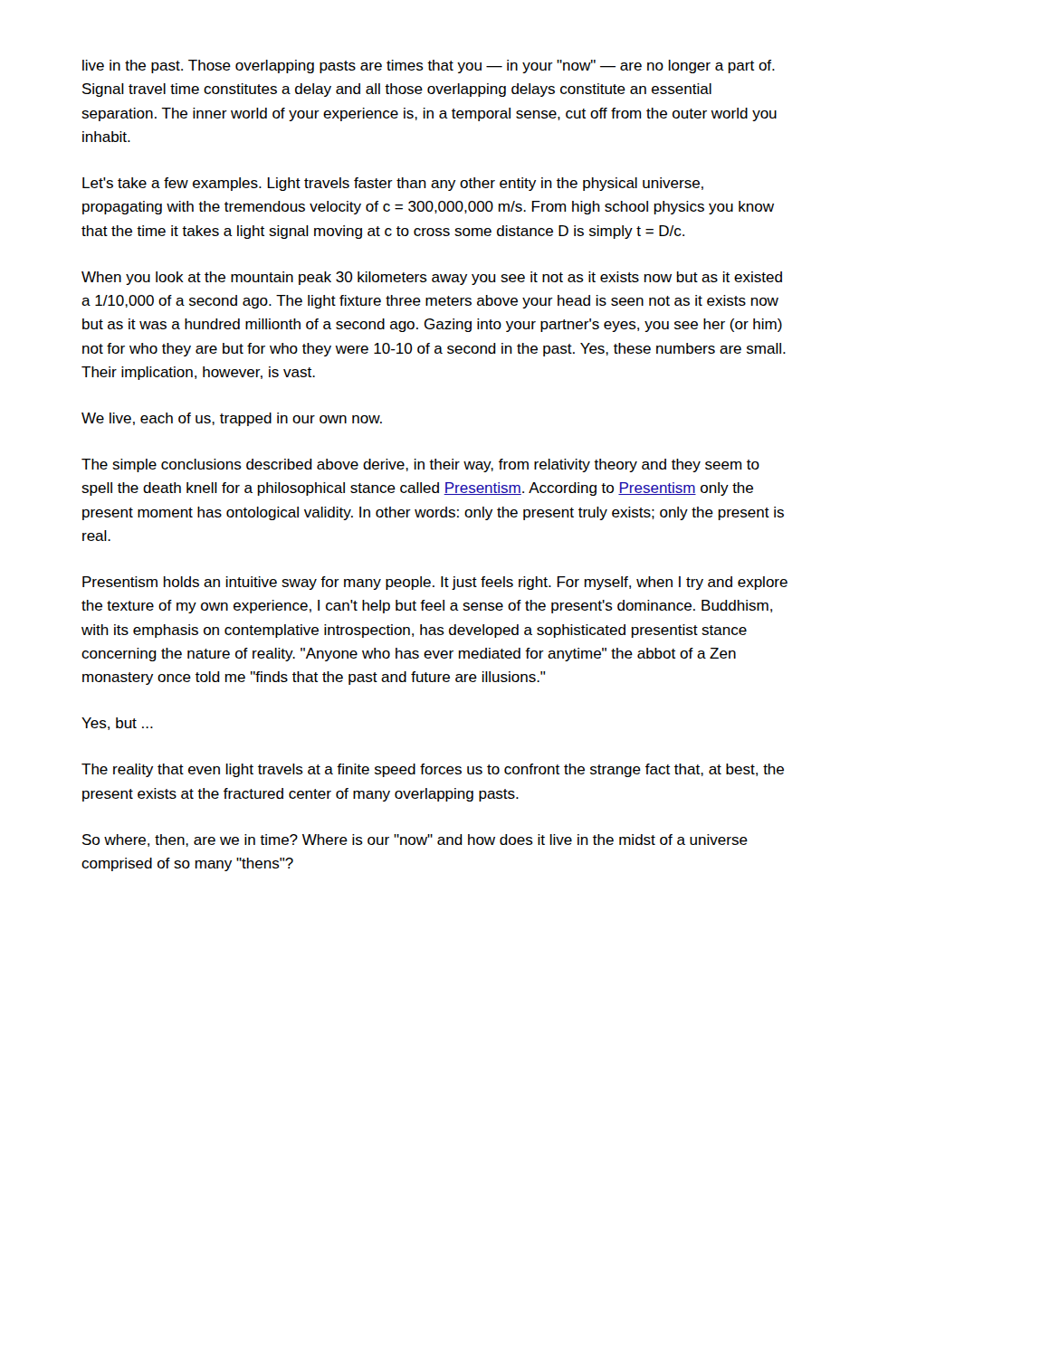live in the past. Those overlapping pasts are times that you — in your "now" — are no longer a part of.
Signal travel time constitutes a delay and all those overlapping delays constitute an essential separation. The inner world of your experience is, in a temporal sense, cut off from the outer world you inhabit.
Let's take a few examples. Light travels faster than any other entity in the physical universe, propagating with the tremendous velocity of c = 300,000,000 m/s. From high school physics you know that the time it takes a light signal moving at c to cross some distance D is simply t = D/c.
When you look at the mountain peak 30 kilometers away you see it not as it exists now but as it existed a 1/10,000 of a second ago. The light fixture three meters above your head is seen not as it exists now but as it was a hundred millionth of a second ago. Gazing into your partner's eyes, you see her (or him) not for who they are but for who they were 10-10 of a second in the past. Yes, these numbers are small. Their implication, however, is vast.
We live, each of us, trapped in our own now.
The simple conclusions described above derive, in their way, from relativity theory and they seem to spell the death knell for a philosophical stance called Presentism. According to Presentism only the present moment has ontological validity. In other words: only the present truly exists; only the present is real.
Presentism holds an intuitive sway for many people. It just feels right. For myself, when I try and explore the texture of my own experience, I can't help but feel a sense of the present's dominance. Buddhism, with its emphasis on contemplative introspection, has developed a sophisticated presentist stance concerning the nature of reality. "Anyone who has ever mediated for anytime" the abbot of a Zen monastery once told me "finds that the past and future are illusions."
Yes, but ...
The reality that even light travels at a finite speed forces us to confront the strange fact that, at best, the present exists at the fractured center of many overlapping pasts.
So where, then, are we in time? Where is our "now" and how does it live in the midst of a universe comprised of so many "thens"?